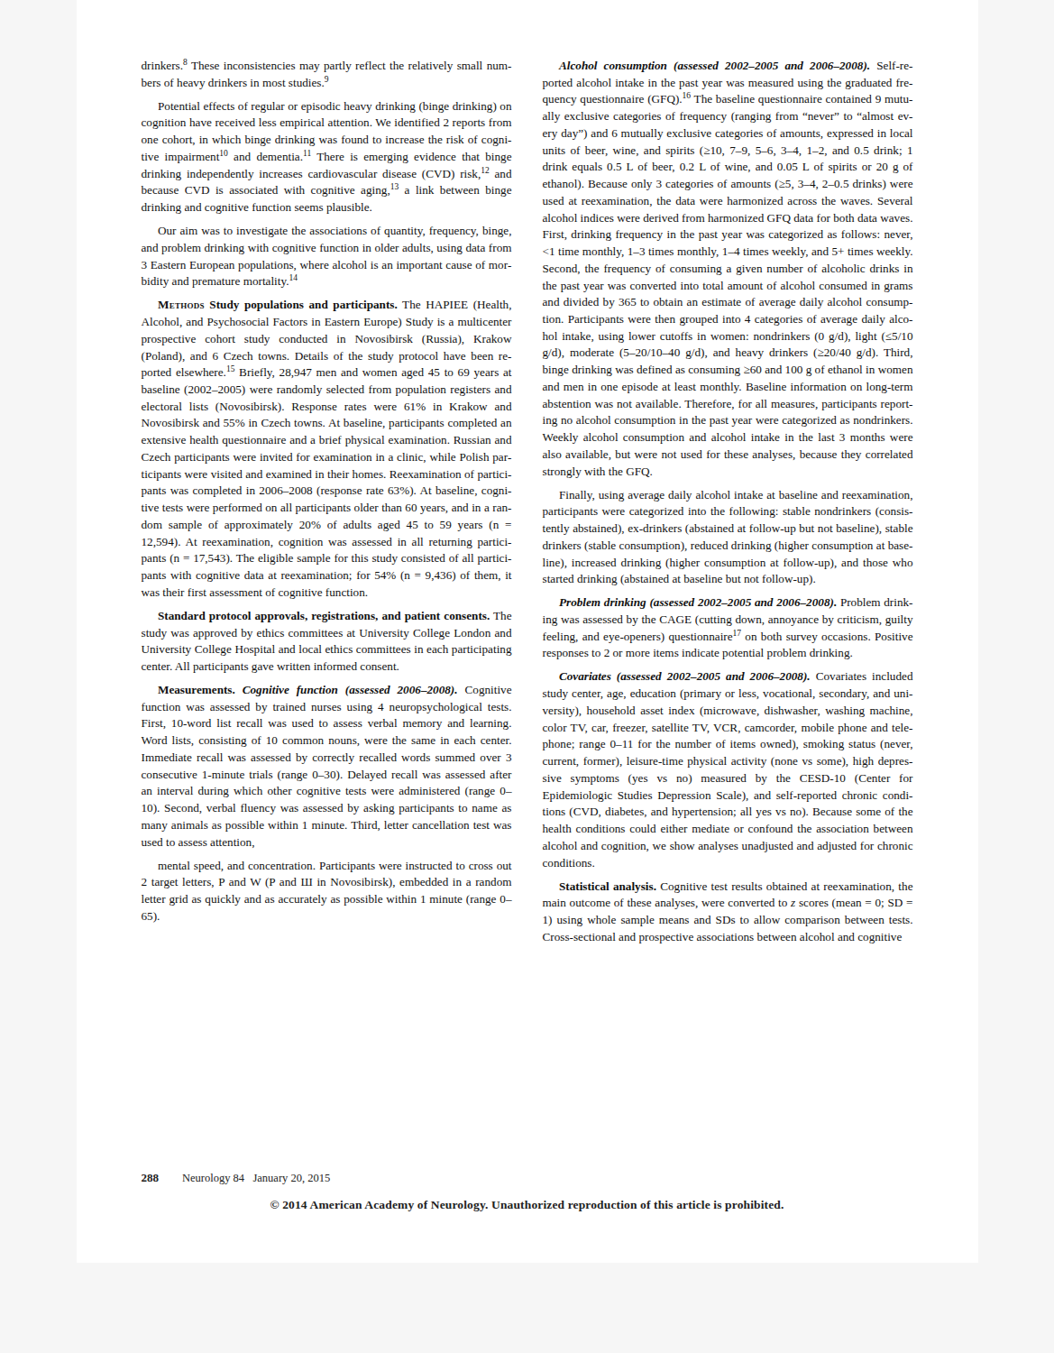drinkers.8 These inconsistencies may partly reflect the relatively small numbers of heavy drinkers in most studies.9
Potential effects of regular or episodic heavy drinking (binge drinking) on cognition have received less empirical attention. We identified 2 reports from one cohort, in which binge drinking was found to increase the risk of cognitive impairment10 and dementia.11 There is emerging evidence that binge drinking independently increases cardiovascular disease (CVD) risk,12 and because CVD is associated with cognitive aging,13 a link between binge drinking and cognitive function seems plausible.
Our aim was to investigate the associations of quantity, frequency, binge, and problem drinking with cognitive function in older adults, using data from 3 Eastern European populations, where alcohol is an important cause of morbidity and premature mortality.14
Methods Study populations and participants. The HAPIEE (Health, Alcohol, and Psychosocial Factors in Eastern Europe) Study is a multicenter prospective cohort study conducted in Novosibirsk (Russia), Krakow (Poland), and 6 Czech towns. Details of the study protocol have been reported elsewhere.15 Briefly, 28,947 men and women aged 45 to 69 years at baseline (2002–2005) were randomly selected from population registers and electoral lists (Novosibirsk). Response rates were 61% in Krakow and Novosibirsk and 55% in Czech towns. At baseline, participants completed an extensive health questionnaire and a brief physical examination. Russian and Czech participants were invited for examination in a clinic, while Polish participants were visited and examined in their homes. Reexamination of participants was completed in 2006–2008 (response rate 63%). At baseline, cognitive tests were performed on all participants older than 60 years, and in a random sample of approximately 20% of adults aged 45 to 59 years (n = 12,594). At reexamination, cognition was assessed in all returning participants (n = 17,543). The eligible sample for this study consisted of all participants with cognitive data at reexamination; for 54% (n = 9,436) of them, it was their first assessment of cognitive function.
Standard protocol approvals, registrations, and patient consents. The study was approved by ethics committees at University College London and University College Hospital and local ethics committees in each participating center. All participants gave written informed consent.
Measurements. Cognitive function (assessed 2006–2008). Cognitive function was assessed by trained nurses using 4 neuropsychological tests. First, 10-word list recall was used to assess verbal memory and learning. Word lists, consisting of 10 common nouns, were the same in each center. Immediate recall was assessed by correctly recalled words summed over 3 consecutive 1-minute trials (range 0–30). Delayed recall was assessed after an interval during which other cognitive tests were administered (range 0–10). Second, verbal fluency was assessed by asking participants to name as many animals as possible within 1 minute. Third, letter cancellation test was used to assess attention,
mental speed, and concentration. Participants were instructed to cross out 2 target letters, P and W (P and Ш in Novosibirsk), embedded in a random letter grid as quickly and as accurately as possible within 1 minute (range 0–65).
Alcohol consumption (assessed 2002–2005 and 2006–2008). Self-reported alcohol intake in the past year was measured using the graduated frequency questionnaire (GFQ).16 The baseline questionnaire contained 9 mutually exclusive categories of frequency (ranging from “never” to “almost every day”) and 6 mutually exclusive categories of amounts, expressed in local units of beer, wine, and spirits (≥10, 7–9, 5–6, 3–4, 1–2, and 0.5 drink; 1 drink equals 0.5 L of beer, 0.2 L of wine, and 0.05 L of spirits or 20 g of ethanol). Because only 3 categories of amounts (≥5, 3–4, 2–0.5 drinks) were used at reexamination, the data were harmonized across the waves. Several alcohol indices were derived from harmonized GFQ data for both data waves. First, drinking frequency in the past year was categorized as follows: never, <1 time monthly, 1–3 times monthly, 1–4 times weekly, and 5+ times weekly. Second, the frequency of consuming a given number of alcoholic drinks in the past year was converted into total amount of alcohol consumed in grams and divided by 365 to obtain an estimate of average daily alcohol consumption. Participants were then grouped into 4 categories of average daily alcohol intake, using lower cutoffs in women: nondrinkers (0 g/d), light (≤5/10 g/d), moderate (5–20/10–40 g/d), and heavy drinkers (≥20/40 g/d). Third, binge drinking was defined as consuming ≥60 and 100 g of ethanol in women and men in one episode at least monthly. Baseline information on long-term abstention was not available. Therefore, for all measures, participants reporting no alcohol consumption in the past year were categorized as nondrinkers. Weekly alcohol consumption and alcohol intake in the last 3 months were also available, but were not used for these analyses, because they correlated strongly with the GFQ.
Finally, using average daily alcohol intake at baseline and reexamination, participants were categorized into the following: stable nondrinkers (consistently abstained), ex-drinkers (abstained at follow-up but not baseline), stable drinkers (stable consumption), reduced drinking (higher consumption at baseline), increased drinking (higher consumption at follow-up), and those who started drinking (abstained at baseline but not follow-up).
Problem drinking (assessed 2002–2005 and 2006–2008). Problem drinking was assessed by the CAGE (cutting down, annoyance by criticism, guilty feeling, and eye-openers) questionnaire17 on both survey occasions. Positive responses to 2 or more items indicate potential problem drinking.
Covariates (assessed 2002–2005 and 2006–2008). Covariates included study center, age, education (primary or less, vocational, secondary, and university), household asset index (microwave, dishwasher, washing machine, color TV, car, freezer, satellite TV, VCR, camcorder, mobile phone and telephone; range 0–11 for the number of items owned), smoking status (never, current, former), leisure-time physical activity (none vs some), high depressive symptoms (yes vs no) measured by the CESD-10 (Center for Epidemiologic Studies Depression Scale), and self-reported chronic conditions (CVD, diabetes, and hypertension; all yes vs no). Because some of the health conditions could either mediate or confound the association between alcohol and cognition, we show analyses unadjusted and adjusted for chronic conditions.
Statistical analysis. Cognitive test results obtained at reexamination, the main outcome of these analyses, were converted to z scores (mean = 0; SD = 1) using whole sample means and SDs to allow comparison between tests. Cross-sectional and prospective associations between alcohol and cognitive
288 Neurology 84 January 20, 2015
© 2014 American Academy of Neurology. Unauthorized reproduction of this article is prohibited.